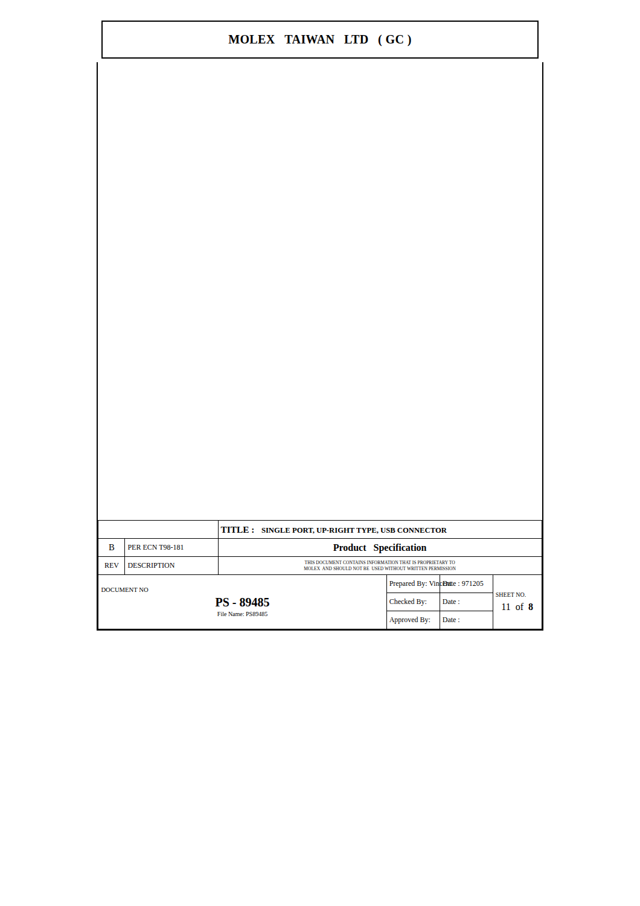MOLEX TAIWAN LTD ( GC )
| | | TITLE : SINGLE PORT, UP-RIGHT TYPE, USB CONNECTOR |
| B | PER ECN T98-181 | Product Specification |
| REV | DESCRIPTION | THIS DOCUMENT CONTAINS INFORMATION THAT IS PROPRIETARY TO MOLEX AND SHOULD NOT BE USED WITHOUT WRITTEN PERMISSION |
| DOCUMENT NO PS - 89485 File Name: PS89485 | Prepared By: Vincent | Date : 971205 | SHEET NO. 11 of 8 |
| Checked By: | Date : |
| Approved By: | Date : |